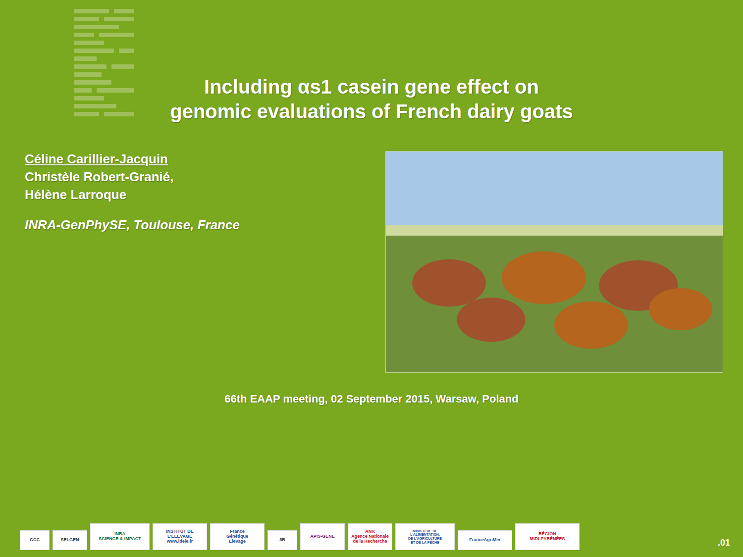Including αs1 casein gene effect on
genomic evaluations of French dairy goats
Céline Carillier-Jacquin
Christèle Robert-Granié,
Hélène Larroque
INRA-GenPhySE, Toulouse, France
66th EAAP meeting, 02 September 2015, Warsaw, Poland
GCC
SELGEN
INRA
SCIENCE & IMPACT
INSTITUT DE
L'ELEVAGE
www.idele.fr
France
Génétique
Elevage
3R
APIS-GENE
ANR
Agence Nationale de la Recherche
MINISTÈRE DE L'ALIMENTATION,
DE L'AGRICULTURE
ET DE LA PÊCHE
FranceAgriMer
RÉGION
MIDI-PYRÉNÉES
.01